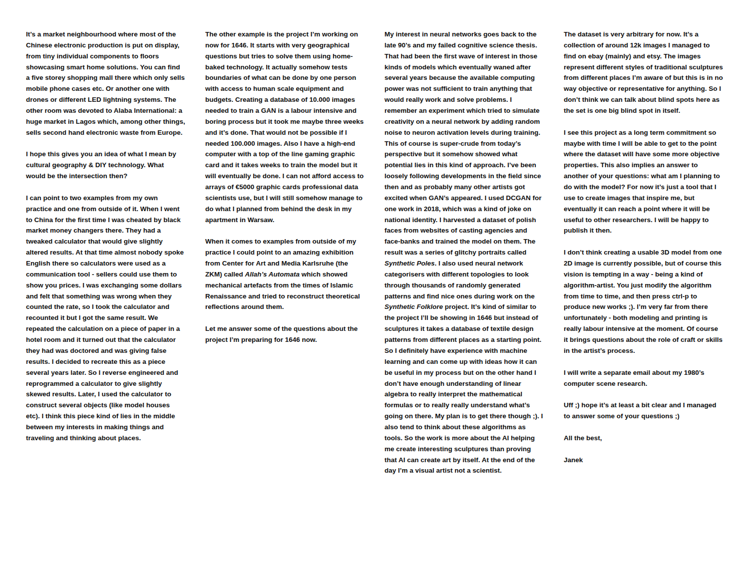It’s a market neighbourhood where most of the Chinese electronic production is put on display, from tiny individual components to floors showcasing smart home solutions. You can find a five storey shopping mall there which only sells mobile phone cases etc. Or another one with drones or different LED lightning systems. The other room was devoted to Alaba International: a huge market in Lagos which, among other things, sells second hand electronic waste from Europe.
I hope this gives you an idea of what I mean by cultural geography & DIY technology. What would be the intersection then?
I can point to two examples from my own practice and one from outside of it. When I went to China for the first time I was cheated by black market money changers there. They had a tweaked calculator that would give slightly altered results. At that time almost nobody spoke English there so calculators were used as a communication tool - sellers could use them to show you prices. I was exchanging some dollars and felt that something was wrong when they counted the rate, so I took the calculator and recounted it but I got the same result. We repeated the calculation on a piece of paper in a hotel room and it turned out that the calculator they had was doctored and was giving false results. I decided to recreate this as a piece several years later. So I reverse engineered and reprogrammed a calculator to give slightly skewed results. Later, I used the calculator to construct several objects (like model houses etc). I think this piece kind of lies in the middle between my interests in making things and traveling and thinking about places.
The other example is the project I’m working on now for 1646. It starts with very geographical questions but tries to solve them using home-baked technology. It actually somehow tests boundaries of what can be done by one person with access to human scale equipment and budgets. Creating a database of 10.000 images needed to train a GAN is a labour intensive and boring process but it took me maybe three weeks and it’s done. That would not be possible if I needed 100.000 images. Also I have a high-end computer with a top of the line gaming graphic card and it takes weeks to train the model but it will eventually be done. I can not afford access to arrays of €5000 graphic cards professional data scientists use, but I will still somehow manage to do what I planned from behind the desk in my apartment in Warsaw.
When it comes to examples from outside of my practice I could point to an amazing exhibition from Center for Art and Media Karlsruhe (the ZKM) called Allah’s Automata which showed mechanical artefacts from the times of Islamic Renaissance and tried to reconstruct theoretical reflections around them.
Let me answer some of the questions about the project I’m preparing for 1646 now.
My interest in neural networks goes back to the late 90’s and my failed cognitive science thesis. That had been the first wave of interest in those kinds of models which eventually waned after several years because the available computing power was not sufficient to train anything that would really work and solve problems. I remember an experiment which tried to simulate creativity on a neural network by adding random noise to neuron activation levels during training. This of course is super-crude from today’s perspective but it somehow showed what potential lies in this kind of approach. I’ve been loosely following developments in the field since then and as probably many other artists got excited when GAN’s appeared. I used DCGAN for one work in 2018, which was a kind of joke on national identity. I harvested a dataset of polish faces from websites of casting agencies and face-banks and trained the model on them. The result was a series of glitchy portraits called Synthetic Poles. I also used neural network categorisers with different topologies to look through thousands of randomly generated patterns and find nice ones during work on the Synthetic Folklore project. It’s kind of similar to the project I’ll be showing in 1646 but instead of sculptures it takes a database of textile design patterns from different places as a starting point. So I definitely have experience with machine learning and can come up with ideas how it can be useful in my process but on the other hand I don’t have enough understanding of linear algebra to really interpret the mathematical formulas or to really really understand what’s going on there. My plan is to get there though ;). I also tend to think about these algorithms as tools. So the work is more about the AI helping me create interesting sculptures than proving that AI can create art by itself. At the end of the day I’m a visual artist not a scientist.
The dataset is very arbitrary for now. It’s a collection of around 12k images I managed to find on ebay (mainly) and etsy. The images represent different styles of traditional sculptures from different places I’m aware of but this is in no way objective or representative for anything. So I don’t think we can talk about blind spots here as the set is one big blind spot in itself.
I see this project as a long term commitment so maybe with time I will be able to get to the point where the dataset will have some more objective properties. This also implies an answer to another of your questions: what am I planning to do with the model? For now it’s just a tool that I use to create images that inspire me, but eventually it can reach a point where it will be useful to other researchers. I will be happy to publish it then.
I don’t think creating a usable 3D model from one 2D image is currently possible, but of course this vision is tempting in a way - being a kind of algorithm-artist. You just modify the algorithm from time to time, and then press ctrl-p to produce new works ;). I’m very far from there unfortunately - both modeling and printing is really labour intensive at the moment. Of course it brings questions about the role of craft or skills in the artist’s process.
I will write a separate email about my 1980’s computer scene research.
Uff ;) hope it’s at least a bit clear and I managed to answer some of your questions ;)
All the best,
Janek